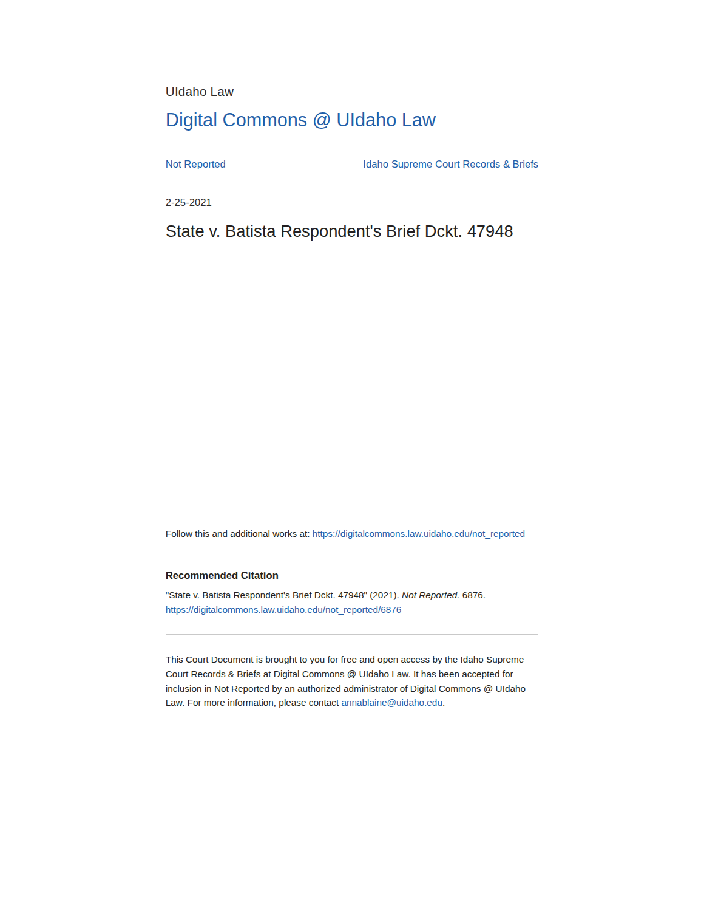UIdaho Law
Digital Commons @ UIdaho Law
Not Reported
Idaho Supreme Court Records & Briefs
2-25-2021
State v. Batista Respondent's Brief Dckt. 47948
Follow this and additional works at: https://digitalcommons.law.uidaho.edu/not_reported
Recommended Citation
"State v. Batista Respondent's Brief Dckt. 47948" (2021). Not Reported. 6876.
https://digitalcommons.law.uidaho.edu/not_reported/6876
This Court Document is brought to you for free and open access by the Idaho Supreme Court Records & Briefs at Digital Commons @ UIdaho Law. It has been accepted for inclusion in Not Reported by an authorized administrator of Digital Commons @ UIdaho Law. For more information, please contact annablaine@uidaho.edu.